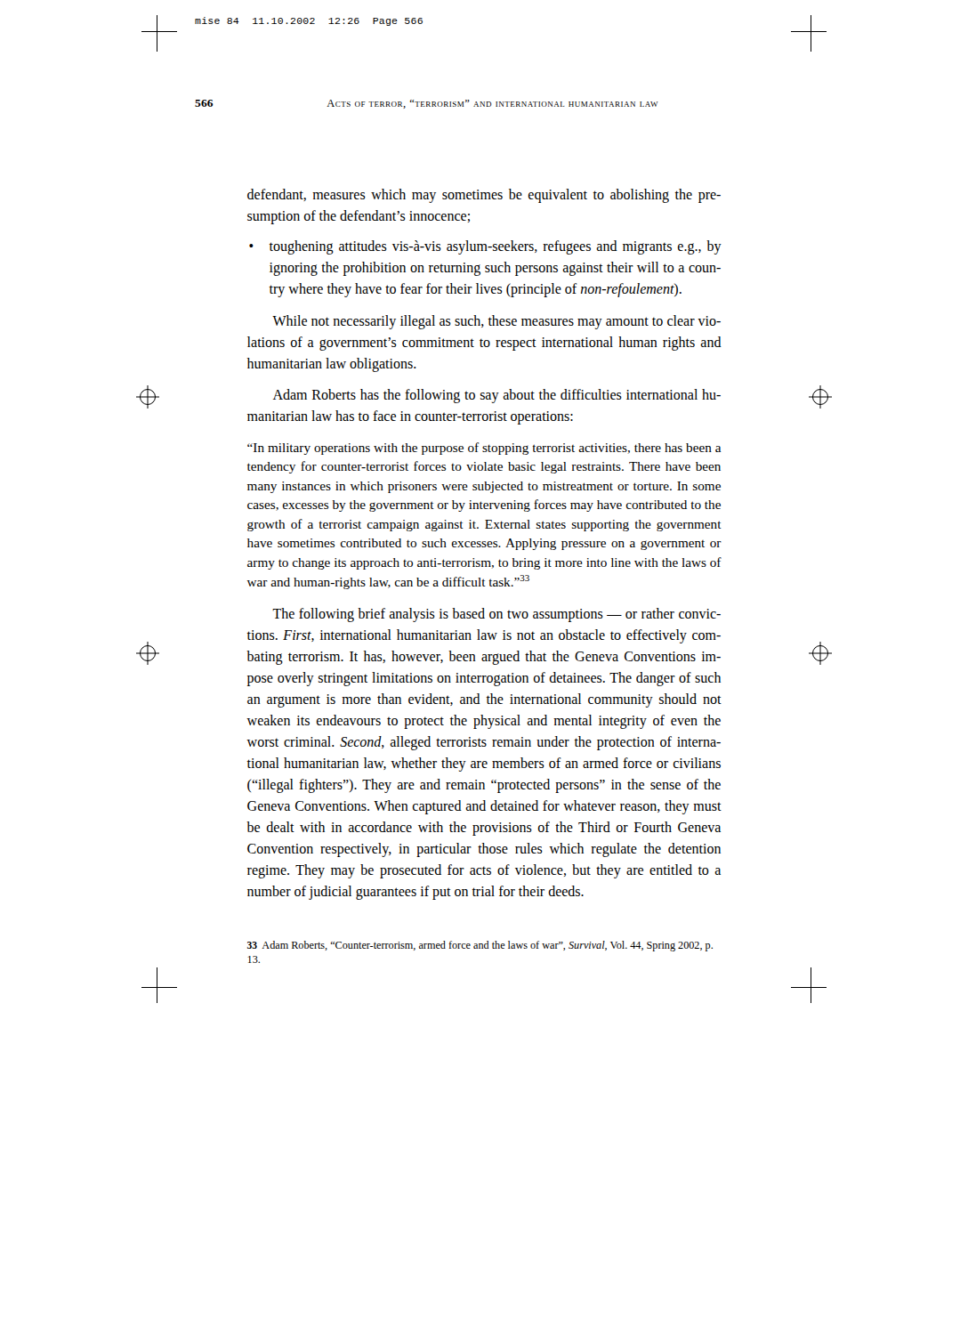mise 84 11.10.2002 12:26 Page 566
566
Acts of terror, “terrorism” and international humanitarian law
defendant, measures which may sometimes be equivalent to abolishing the presumption of the defendant’s innocence;
toughening attitudes vis-à-vis asylum-seekers, refugees and migrants e.g., by ignoring the prohibition on returning such persons against their will to a country where they have to fear for their lives (principle of non-refoulement).
While not necessarily illegal as such, these measures may amount to clear violations of a government’s commitment to respect international human rights and humanitarian law obligations.
Adam Roberts has the following to say about the difficulties international humanitarian law has to face in counter-terrorist operations:
“In military operations with the purpose of stopping terrorist activities, there has been a tendency for counter-terrorist forces to violate basic legal restraints. There have been many instances in which prisoners were subjected to mistreatment or torture. In some cases, excesses by the government or by intervening forces may have contributed to the growth of a terrorist campaign against it. External states supporting the government have sometimes contributed to such excesses. Applying pressure on a government or army to change its approach to anti-terrorism, to bring it more into line with the laws of war and human-rights law, can be a difficult task.”33
The following brief analysis is based on two assumptions — or rather convictions. First, international humanitarian law is not an obstacle to effectively combating terrorism. It has, however, been argued that the Geneva Conventions impose overly stringent limitations on interrogation of detainees. The danger of such an argument is more than evident, and the international community should not weaken its endeavours to protect the physical and mental integrity of even the worst criminal. Second, alleged terrorists remain under the protection of international humanitarian law, whether they are members of an armed force or civilians (“illegal fighters”). They are and remain “protected persons” in the sense of the Geneva Conventions. When captured and detained for whatever reason, they must be dealt with in accordance with the provisions of the Third or Fourth Geneva Convention respectively, in particular those rules which regulate the detention regime. They may be prosecuted for acts of violence, but they are entitled to a number of judicial guarantees if put on trial for their deeds.
33 Adam Roberts, “Counter-terrorism, armed force and the laws of war”, Survival, Vol. 44, Spring 2002, p. 13.